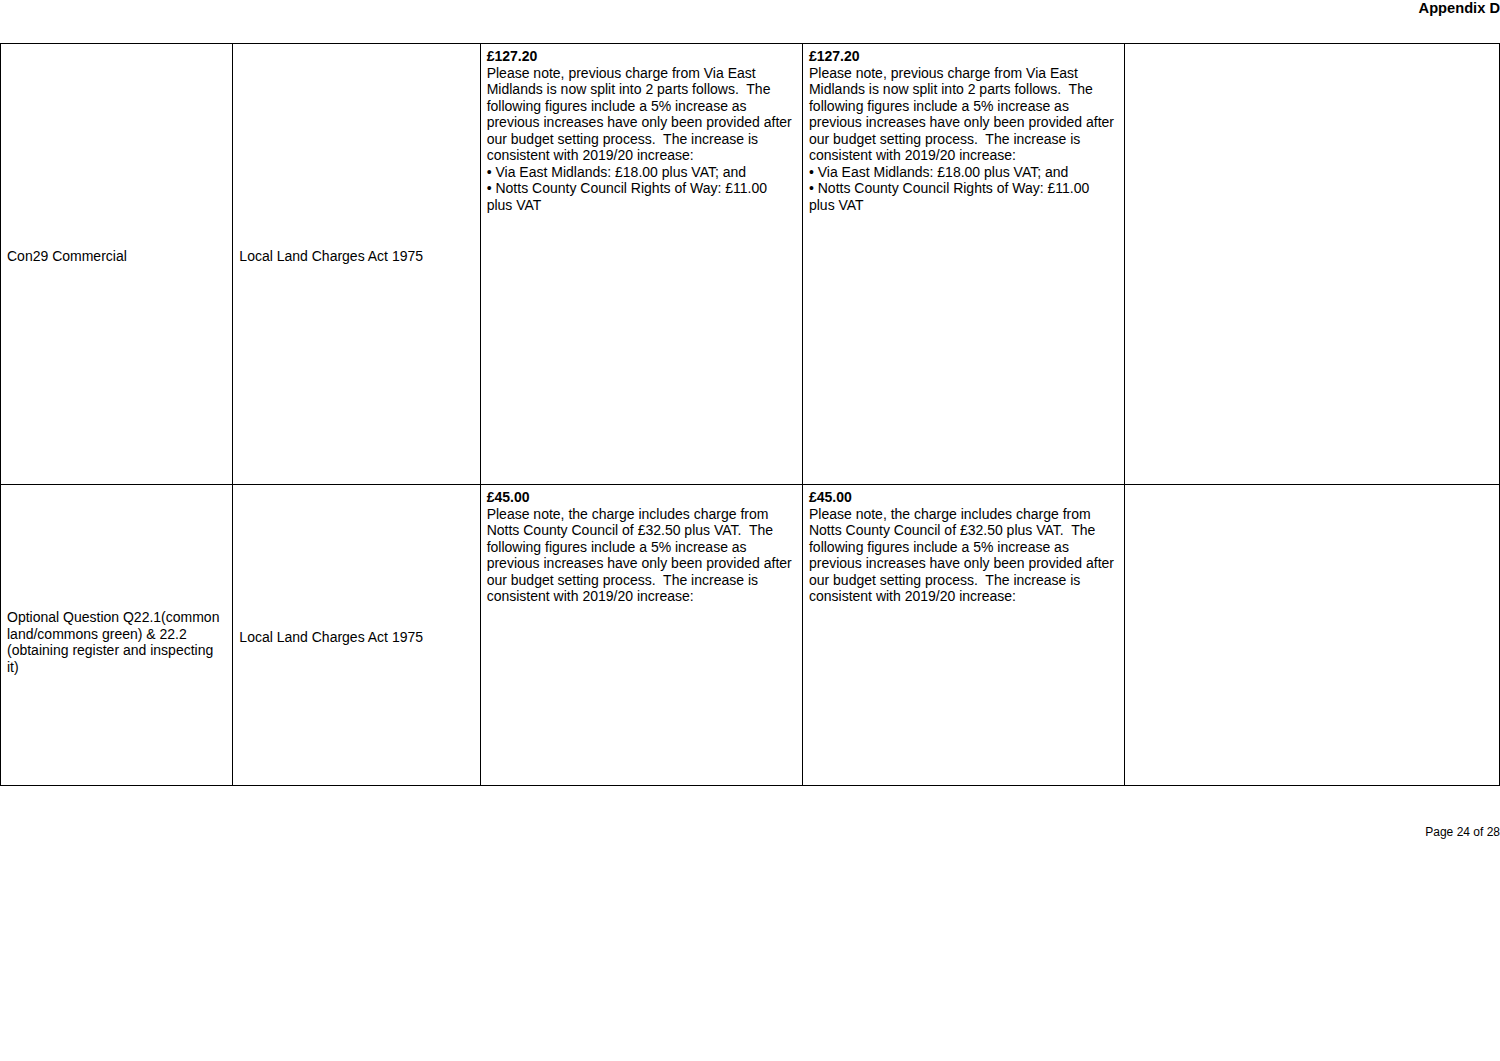Appendix D
| Con29 Commercial | Local Land Charges Act 1975 | £127.20 Please note, previous charge from Via East Midlands is now split into 2 parts follows. The following figures include a 5% increase as previous increases have only been provided after our budget setting process. The increase is consistent with 2019/20 increase: • Via East Midlands: £18.00 plus VAT; and • Notts County Council Rights of Way: £11.00 plus VAT | £127.20 Please note, previous charge from Via East Midlands is now split into 2 parts follows. The following figures include a 5% increase as previous increases have only been provided after our budget setting process. The increase is consistent with 2019/20 increase: • Via East Midlands: £18.00 plus VAT; and • Notts County Council Rights of Way: £11.00 plus VAT | |
| Optional Question Q22.1(common land/commons green) & 22.2 (obtaining register and inspecting it) | Local Land Charges Act 1975 | £45.00 Please note, the charge includes charge from Notts County Council of £32.50 plus VAT. The following figures include a 5% increase as previous increases have only been provided after our budget setting process. The increase is consistent with 2019/20 increase: | £45.00 Please note, the charge includes charge from Notts County Council of £32.50 plus VAT. The following figures include a 5% increase as previous increases have only been provided after our budget setting process. The increase is consistent with 2019/20 increase: | |
Page 24 of 28